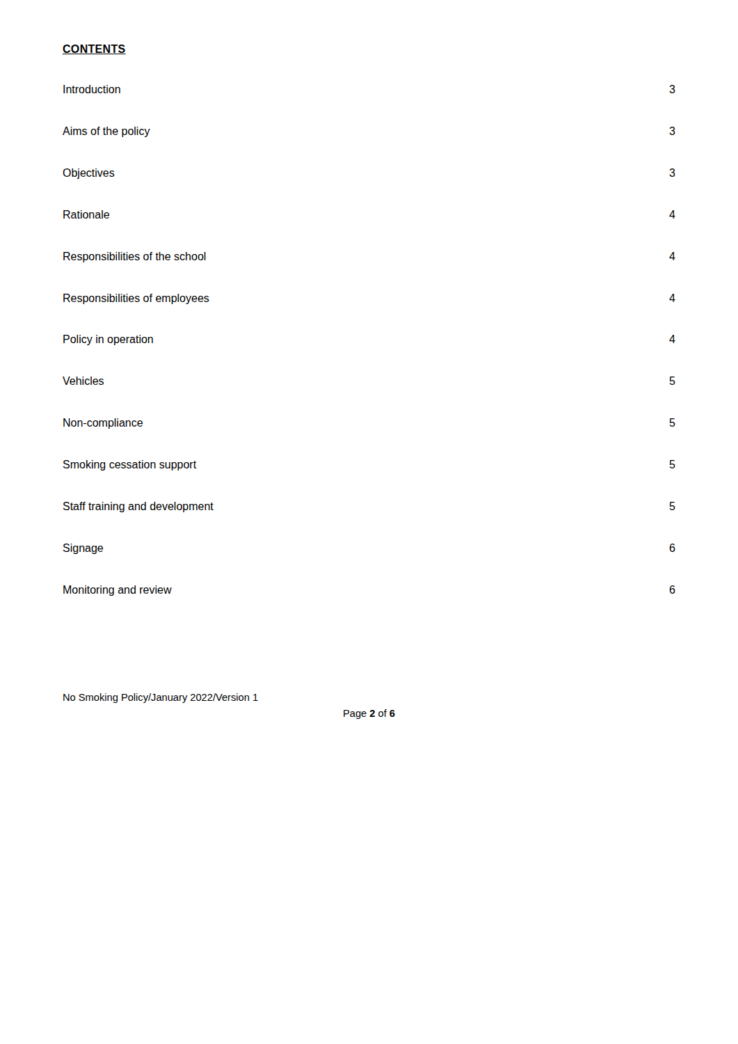CONTENTS
Introduction 3
Aims of the policy 3
Objectives 3
Rationale 4
Responsibilities of the school 4
Responsibilities of employees 4
Policy in operation 4
Vehicles 5
Non-compliance 5
Smoking cessation support 5
Staff training and development 5
Signage 6
Monitoring and review 6
No Smoking Policy/January 2022/Version 1
Page 2 of 6